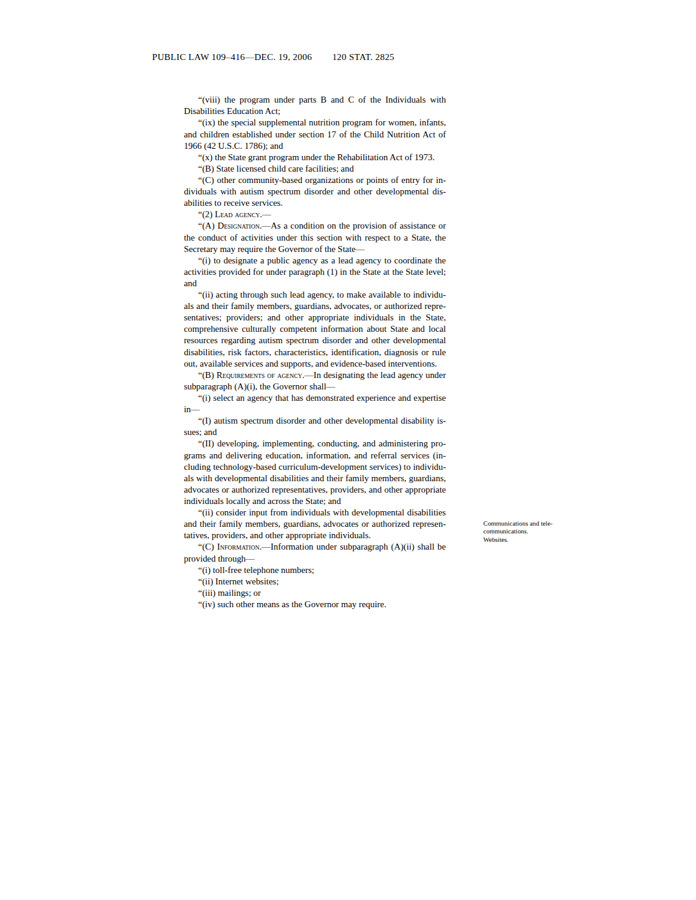PUBLIC LAW 109–416—DEC. 19, 2006120 STAT. 2825
“(viii) the program under parts B and C of the Individuals with Disabilities Education Act;
“(ix) the special supplemental nutrition program for women, infants, and children established under section 17 of the Child Nutrition Act of 1966 (42 U.S.C. 1786); and
“(x) the State grant program under the Rehabilitation Act of 1973.
“(B) State licensed child care facilities; and
“(C) other community-based organizations or points of entry for individuals with autism spectrum disorder and other developmental disabilities to receive services.
“(2) Lead agency.—
“(A) Designation.—As a condition on the provision of assistance or the conduct of activities under this section with respect to a State, the Secretary may require the Governor of the State—
“(i) to designate a public agency as a lead agency to coordinate the activities provided for under paragraph (1) in the State at the State level; and
“(ii) acting through such lead agency, to make available to individuals and their family members, guardians, advocates, or authorized representatives; providers; and other appropriate individuals in the State, comprehensive culturally competent information about State and local resources regarding autism spectrum disorder and other developmental disabilities, risk factors, characteristics, identification, diagnosis or rule out, available services and supports, and evidence-based interventions.
“(B) Requirements of agency.—In designating the lead agency under subparagraph (A)(i), the Governor shall—
“(i) select an agency that has demonstrated experience and expertise in—
“(I) autism spectrum disorder and other developmental disability issues; and
“(II) developing, implementing, conducting, and administering programs and delivering education, information, and referral services (including technology-based curriculum-development services) to individuals with developmental disabilities and their family members, guardians, advocates or authorized representatives, providers, and other appropriate individuals locally and across the State; and
“(ii) consider input from individuals with developmental disabilities and their family members, guardians, advocates or authorized representatives, providers, and other appropriate individuals.
“(C) Information.—Information under subparagraph (A)(ii) shall be provided through—
“(i) toll-free telephone numbers;
“(ii) Internet websites;
“(iii) mailings; or
“(iv) such other means as the Governor may require.
Communications and tele-
communications.
Websites.